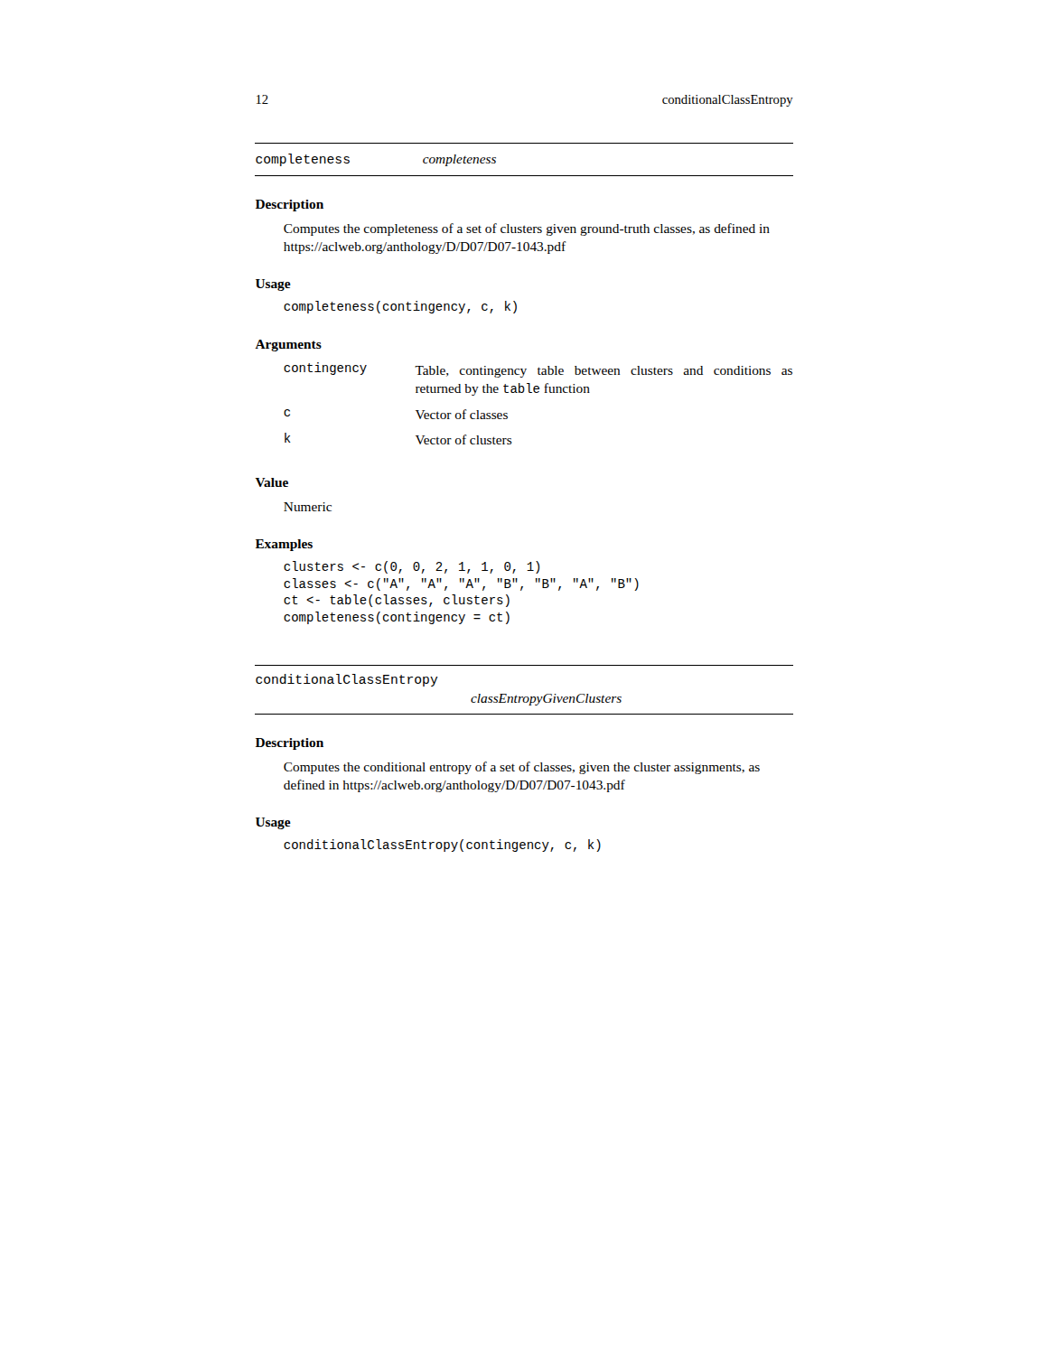12 conditionalClassEntropy
completeness completeness
Description
Computes the completeness of a set of clusters given ground-truth classes, as defined in https://aclweb.org/anthology/D/D07/D07-1043.pdf
Usage
completeness(contingency, c, k)
Arguments
| contingency | Table, contingency table between clusters and conditions as returned by the table function |
| c | Vector of classes |
| k | Vector of clusters |
Value
Numeric
Examples
clusters <- c(0, 0, 2, 1, 1, 0, 1)
classes <- c("A", "A", "A", "B", "B", "A", "B")
ct <- table(classes, clusters)
completeness(contingency = ct)
conditionalClassEntropy classEntropyGivenClusters
Description
Computes the conditional entropy of a set of classes, given the cluster assignments, as defined in https://aclweb.org/anthology/D/D07/D07-1043.pdf
Usage
conditionalClassEntropy(contingency, c, k)